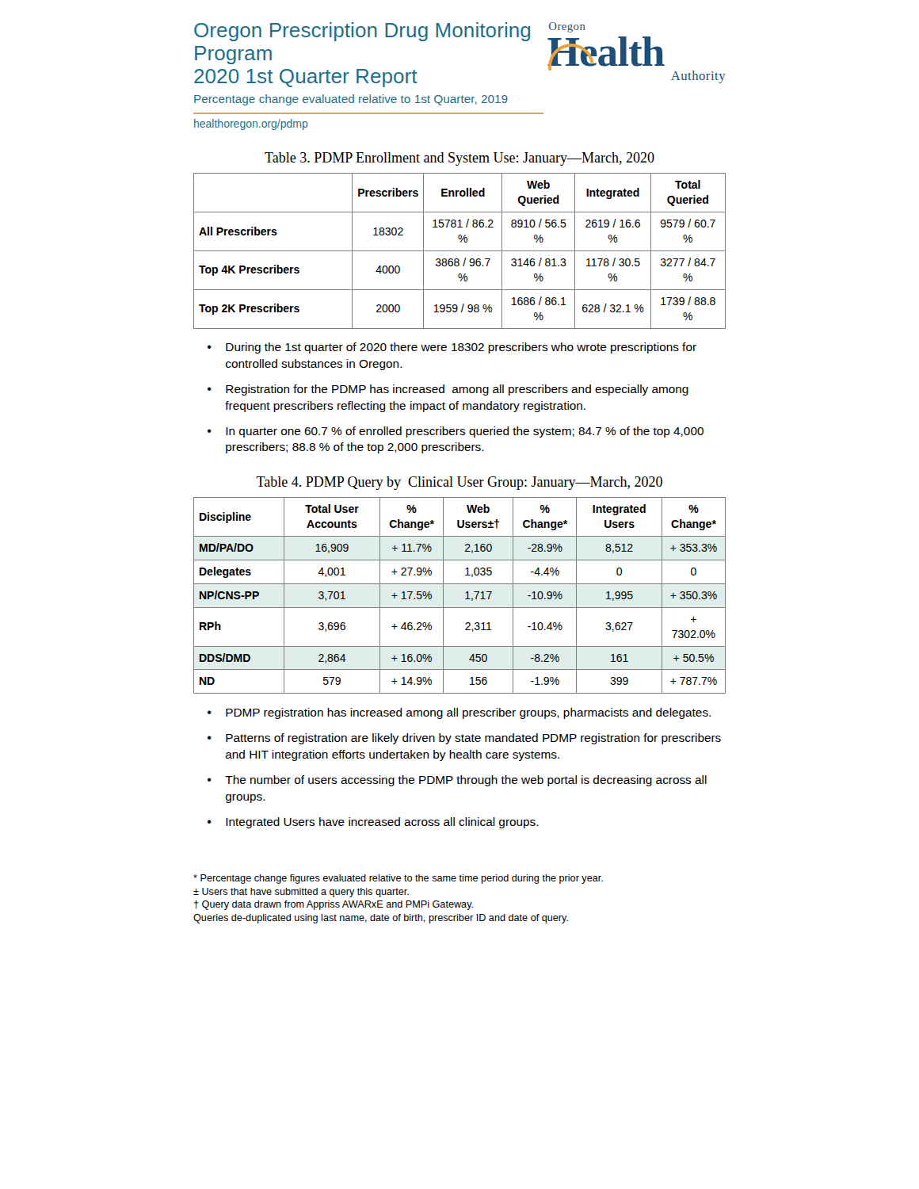Oregon Prescription Drug Monitoring Program2020 1st Quarter Report
Percentage change evaluated relative to 1st Quarter, 2019
healthoregon.org/pdmp
Oregon
Health
Authority
Table 3. PDMP Enrollment and System Use: January—March, 2020
| | Prescribers | Enrolled | Web Queried | Integrated | Total Queried |
| --- | --- | --- | --- | --- | --- |
| All Prescribers | 18302 | 15781 / 86.2 % | 8910 / 56.5 % | 2619 / 16.6 % | 9579 / 60.7 % |
| Top 4K Prescribers | 4000 | 3868 / 96.7 % | 3146 / 81.3 % | 1178 / 30.5 % | 3277 / 84.7 % |
| Top 2K Prescribers | 2000 | 1959 / 98 % | 1686 / 86.1 % | 628 / 32.1 % | 1739 / 88.8 % |
During the 1st quarter of 2020 there were 18302 prescribers who wrote prescriptions for controlled substances in Oregon.
Registration for the PDMP has increased among all prescribers and especially among frequent prescribers reflecting the impact of mandatory registration.
In quarter one 60.7 % of enrolled prescribers queried the system; 84.7 % of the top 4,000 prescribers; 88.8 % of the top 2,000 prescribers.
Table 4. PDMP Query by Clinical User Group: January—March, 2020
| Discipline | Total User Accounts | % Change* | Web Users±† | % Change* | Integrated Users | % Change* |
| --- | --- | --- | --- | --- | --- | --- |
| MD/PA/DO | 16,909 | + 11.7% | 2,160 | -28.9% | 8,512 | + 353.3% |
| Delegates | 4,001 | + 27.9% | 1,035 | -4.4% | 0 | 0 |
| NP/CNS-PP | 3,701 | + 17.5% | 1,717 | -10.9% | 1,995 | + 350.3% |
| RPh | 3,696 | + 46.2% | 2,311 | -10.4% | 3,627 | + 7302.0% |
| DDS/DMD | 2,864 | + 16.0% | 450 | -8.2% | 161 | + 50.5% |
| ND | 579 | + 14.9% | 156 | -1.9% | 399 | + 787.7% |
PDMP registration has increased among all prescriber groups, pharmacists and delegates.
Patterns of registration are likely driven by state mandated PDMP registration for prescribers and HIT integration efforts undertaken by health care systems.
The number of users accessing the PDMP through the web portal is decreasing across all groups.
Integrated Users have increased across all clinical groups.
* Percentage change figures evaluated relative to the same time period during the prior year.
± Users that have submitted a query this quarter.
† Query data drawn from Appriss AWARxE and PMPi Gateway.
Queries de-duplicated using last name, date of birth, prescriber ID and date of query.